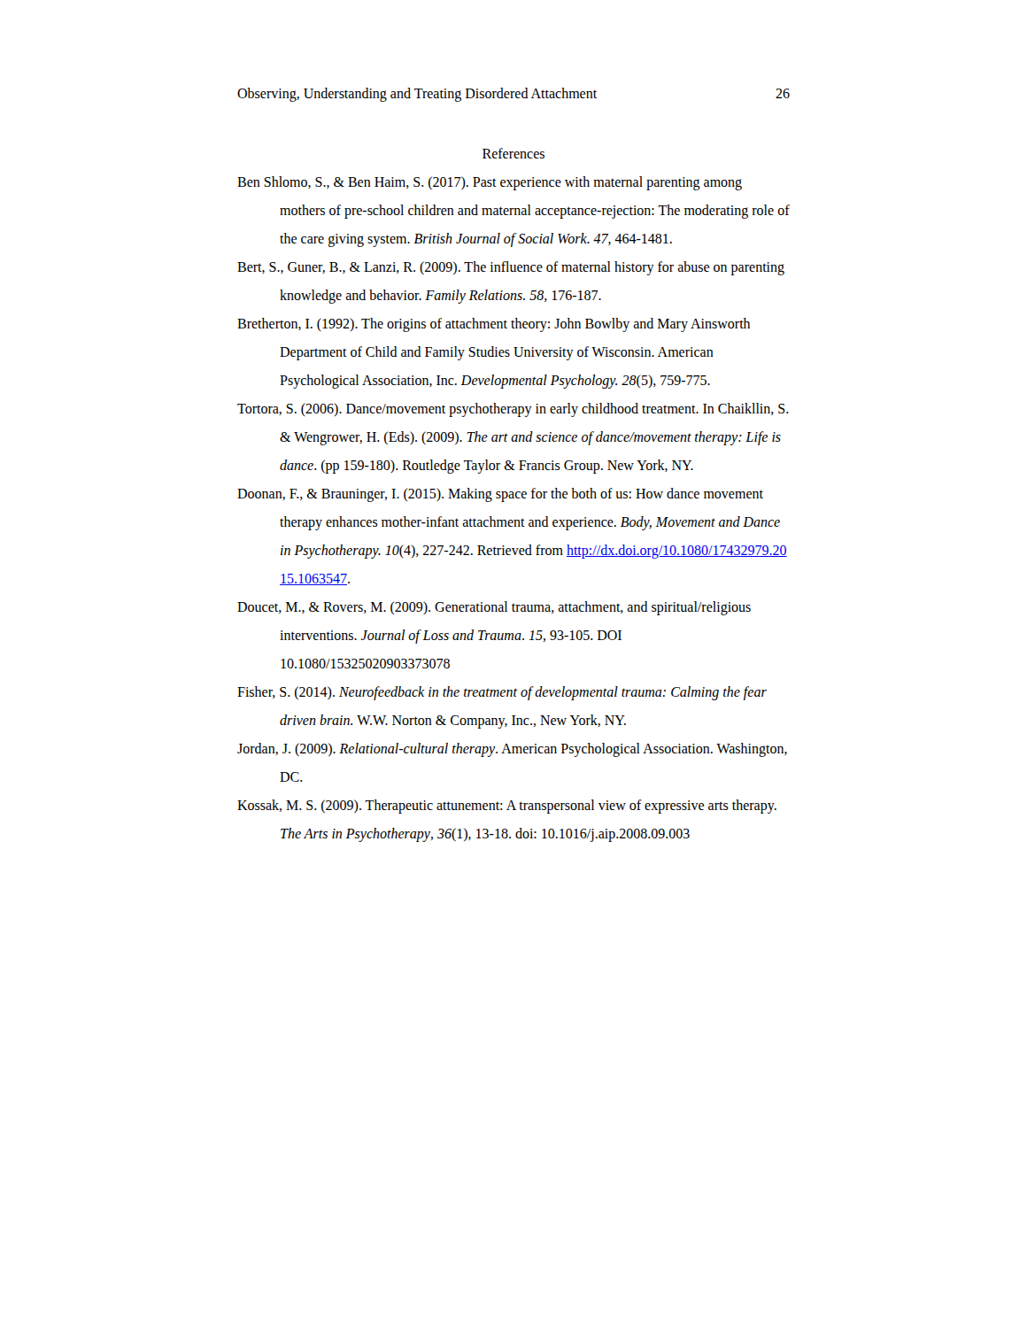Observing, Understanding and Treating Disordered Attachment 26
References
Ben Shlomo, S., & Ben Haim, S. (2017). Past experience with maternal parenting among mothers of pre-school children and maternal acceptance-rejection: The moderating role of the care giving system. British Journal of Social Work. 47, 464-1481.
Bert, S., Guner, B., & Lanzi, R. (2009). The influence of maternal history for abuse on parenting knowledge and behavior. Family Relations. 58, 176-187.
Bretherton, I. (1992). The origins of attachment theory: John Bowlby and Mary Ainsworth Department of Child and Family Studies University of Wisconsin. American Psychological Association, Inc. Developmental Psychology. 28(5), 759-775.
Tortora, S. (2006). Dance/movement psychotherapy in early childhood treatment. In Chaikllin, S. & Wengrower, H. (Eds). (2009). The art and science of dance/movement therapy: Life is dance. (pp 159-180). Routledge Taylor & Francis Group. New York, NY.
Doonan, F., & Brauninger, I. (2015). Making space for the both of us: How dance movement therapy enhances mother-infant attachment and experience. Body, Movement and Dance in Psychotherapy. 10(4), 227-242. Retrieved from http://dx.doi.org/10.1080/17432979.2015.1063547.
Doucet, M., & Rovers, M. (2009). Generational trauma, attachment, and spiritual/religious interventions. Journal of Loss and Trauma. 15, 93-105. DOI 10.1080/15325020903373078
Fisher, S. (2014). Neurofeedback in the treatment of developmental trauma: Calming the fear driven brain. W.W. Norton & Company, Inc., New York, NY.
Jordan, J. (2009). Relational-cultural therapy. American Psychological Association. Washington, DC.
Kossak, M. S. (2009). Therapeutic attunement: A transpersonal view of expressive arts therapy. The Arts in Psychotherapy, 36(1), 13-18. doi: 10.1016/j.aip.2008.09.003